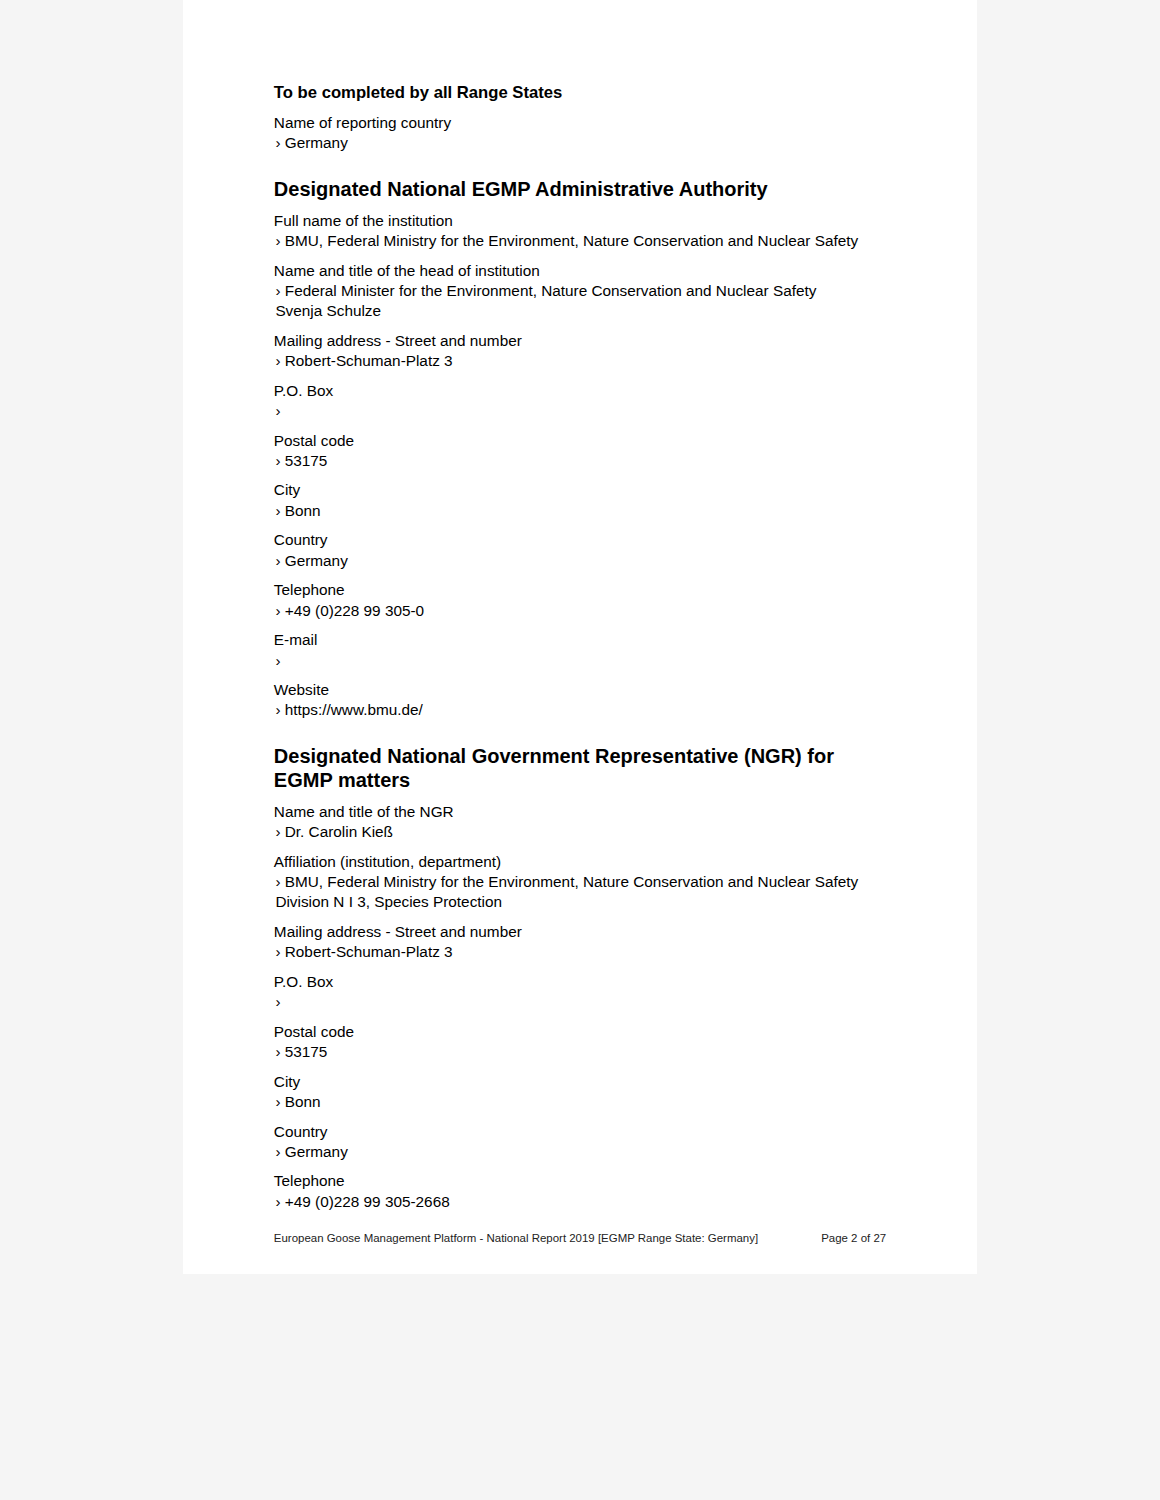To be completed by all Range States
Name of reporting country
Germany
Designated National EGMP Administrative Authority
Full name of the institution
BMU, Federal Ministry for the Environment, Nature Conservation and Nuclear Safety
Name and title of the head of institution
Federal Minister for the Environment, Nature Conservation and Nuclear Safety Svenja Schulze
Mailing address - Street and number
Robert-Schuman-Platz 3
P.O. Box
Postal code
53175
City
Bonn
Country
Germany
Telephone
+49 (0)228 99 305-0
E-mail
Website
https://www.bmu.de/
Designated National Government Representative (NGR) for EGMP matters
Name and title of the NGR
Dr. Carolin Kieß
Affiliation (institution, department)
BMU, Federal Ministry for the Environment, Nature Conservation and Nuclear Safety Division N I 3, Species Protection
Mailing address - Street and number
Robert-Schuman-Platz 3
P.O. Box
Postal code
53175
City
Bonn
Country
Germany
Telephone
+49 (0)228 99 305-2668
European Goose Management Platform - National Report 2019 [EGMP Range State: Germany] Page 2 of 27